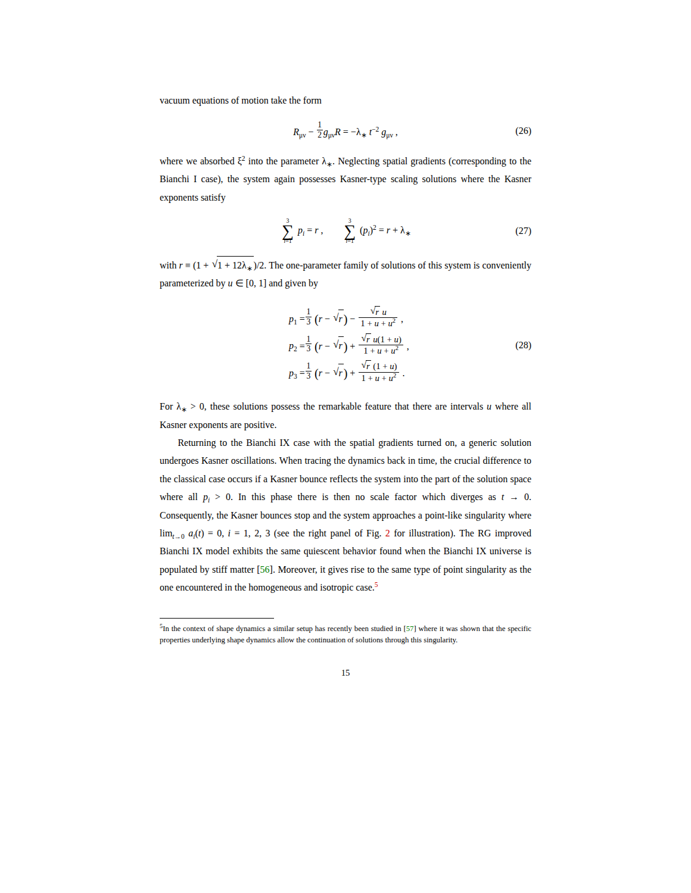vacuum equations of motion take the form
Rμν − 12 gμνR = −λ∗ t−2 gμν , (26)
where we absorbed ξ2 into the parameter λ∗. Neglecting spatial gradients (corresponding to the Bianchi I case), the system again possesses Kasner-type scaling solutions where the Kasner exponents satisfy
3∑i=1 pi = r , 3∑i=1 (pi)2 = r + λ∗ (27)
with r ≡ (1 + 1 + 12λ∗)/2. The one-parameter family of solutions of this system is conveniently parameterized by u ∈ [0, 1] and given by
p1 =13 (r − r) − r u 1 + u + u2 , p2 =13 (r − r) + r u(1 + u) 1 + u + u2 , p3 =13 (r − r) + r (1 + u) 1 + u + u2 . (28)
For λ∗ > 0, these solutions possess the remarkable feature that there are intervals u where all Kasner exponents are positive.
Returning to the Bianchi IX case with the spatial gradients turned on, a generic solution undergoes Kasner oscillations. When tracing the dynamics back in time, the crucial difference to the classical case occurs if a Kasner bounce reflects the system into the part of the solution space where all pi > 0. In this phase there is then no scale factor which diverges as t → 0. Consequently, the Kasner bounces stop and the system approaches a point-like singularity where limt→0 ai(t) = 0, i = 1, 2, 3 (see the right panel of Fig. 2 for illustration). The RG improved Bianchi IX model exhibits the same quiescent behavior found when the Bianchi IX universe is populated by stiff matter [56]. Moreover, it gives rise to the same type of point singularity as the one encountered in the homogeneous and isotropic case.5
5In the context of shape dynamics a similar setup has recently been studied in [57] where it was shown that the specific properties underlying shape dynamics allow the continuation of solutions through this singularity.
15